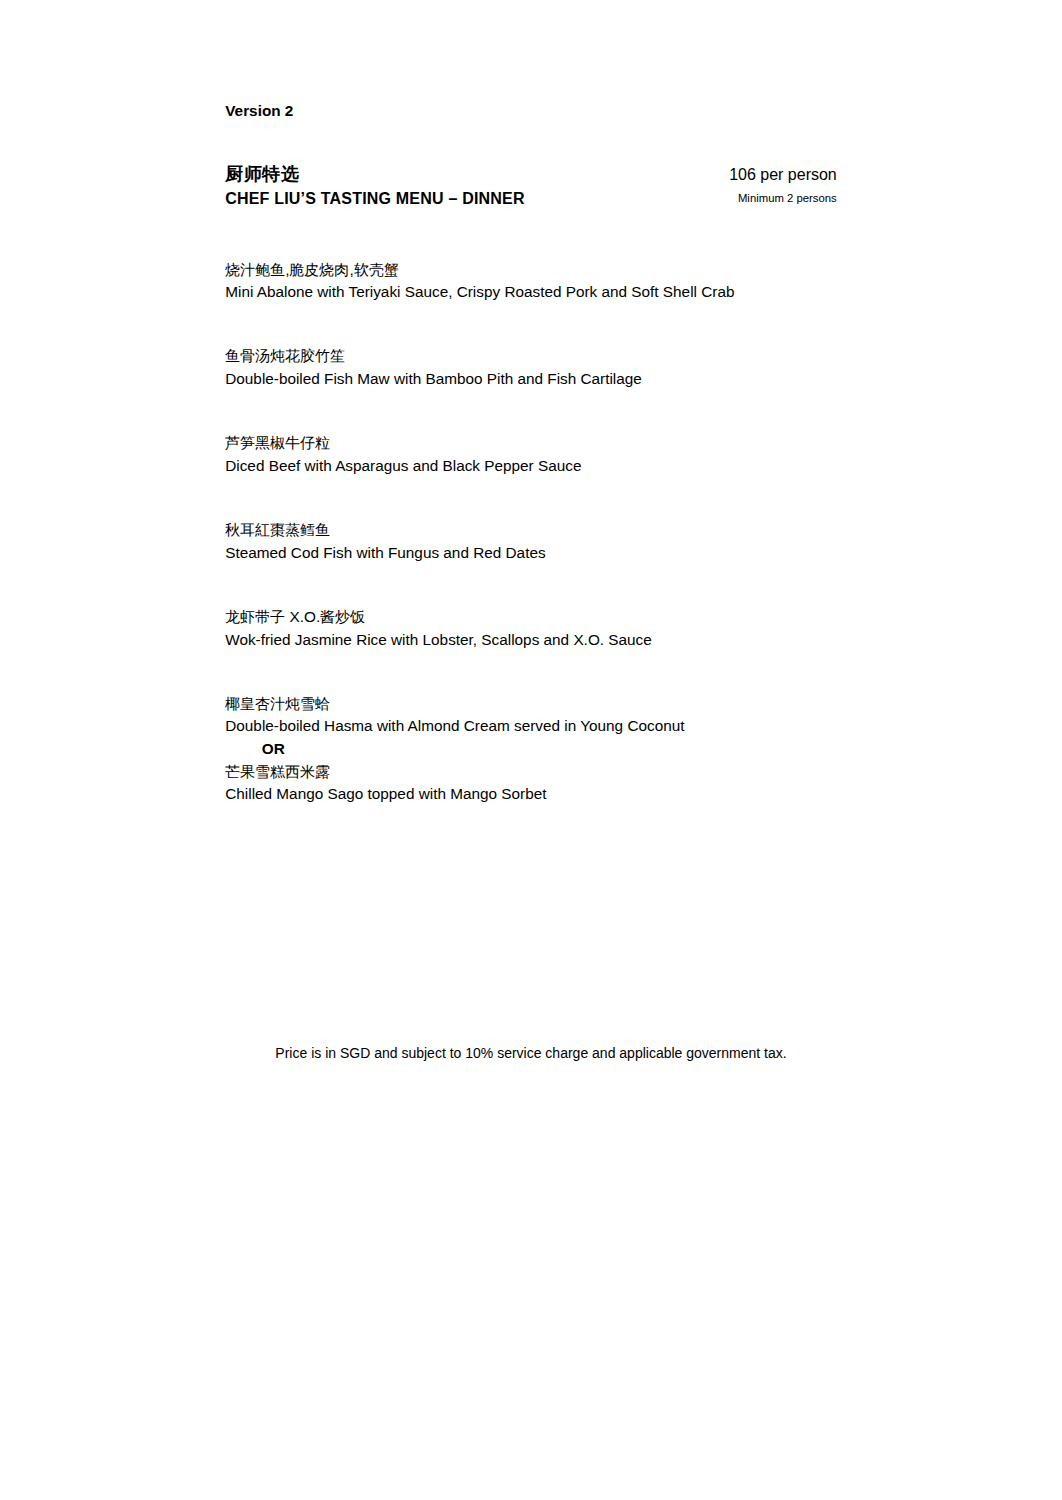Version 2
厨师特选
CHEF LIU’S TASTING MENU – DINNER
106 per person
Minimum 2 persons
烧汁鲍鱼,脆皮烧肉,软壳蟹
Mini Abalone with Teriyaki Sauce, Crispy Roasted Pork and Soft Shell Crab
鱼骨汤炖花胶竹笙
Double-boiled Fish Maw with Bamboo Pith and Fish Cartilage
芦笋黑椒牛仔粒
Diced Beef with Asparagus and Black Pepper Sauce
秋耳紅棗蒸鳕鱼
Steamed Cod Fish with Fungus and Red Dates
龙虾带子 X.O.酱炒饭
Wok-fried Jasmine Rice with Lobster, Scallops and X.O. Sauce
椰皇杏汁炖雪蛤
Double-boiled Hasma with Almond Cream served in Young Coconut
OR
芒果雪糕西米露
Chilled Mango Sago topped with Mango Sorbet
Price is in SGD and subject to 10% service charge and applicable government tax.